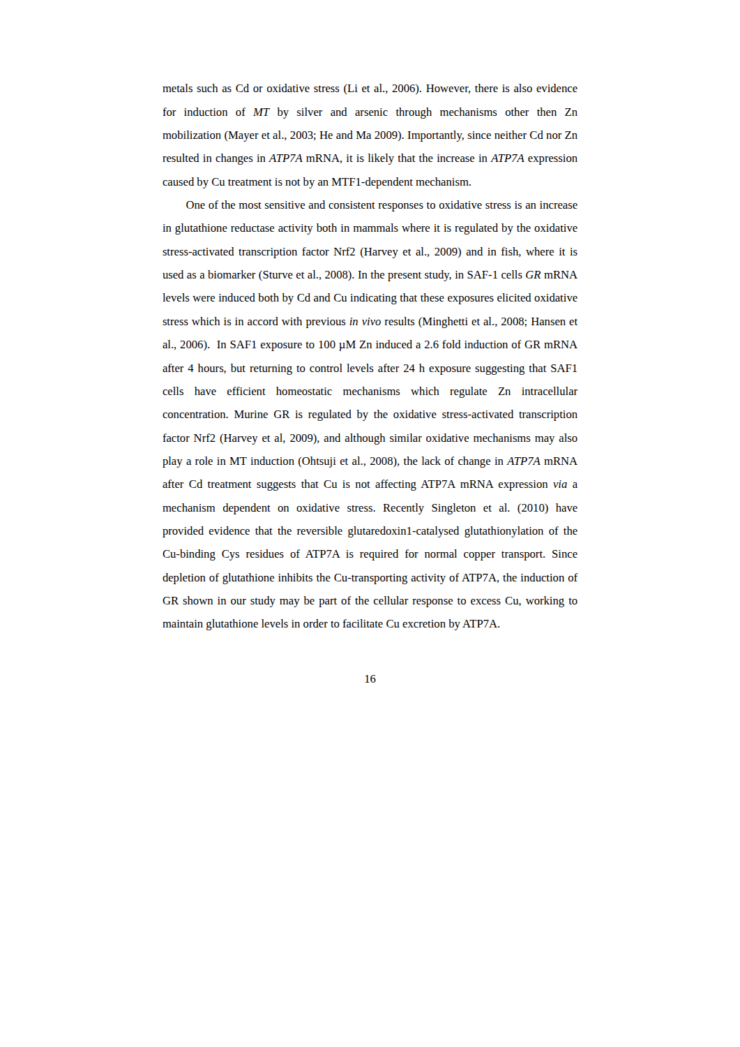metals such as Cd or oxidative stress (Li et al., 2006). However, there is also evidence for induction of MT by silver and arsenic through mechanisms other then Zn mobilization (Mayer et al., 2003; He and Ma 2009). Importantly, since neither Cd nor Zn resulted in changes in ATP7A mRNA, it is likely that the increase in ATP7A expression caused by Cu treatment is not by an MTF1-dependent mechanism.
One of the most sensitive and consistent responses to oxidative stress is an increase in glutathione reductase activity both in mammals where it is regulated by the oxidative stress-activated transcription factor Nrf2 (Harvey et al., 2009) and in fish, where it is used as a biomarker (Sturve et al., 2008). In the present study, in SAF-1 cells GR mRNA levels were induced both by Cd and Cu indicating that these exposures elicited oxidative stress which is in accord with previous in vivo results (Minghetti et al., 2008; Hansen et al., 2006). In SAF1 exposure to 100 µM Zn induced a 2.6 fold induction of GR mRNA after 4 hours, but returning to control levels after 24 h exposure suggesting that SAF1 cells have efficient homeostatic mechanisms which regulate Zn intracellular concentration. Murine GR is regulated by the oxidative stress-activated transcription factor Nrf2 (Harvey et al, 2009), and although similar oxidative mechanisms may also play a role in MT induction (Ohtsuji et al., 2008), the lack of change in ATP7A mRNA after Cd treatment suggests that Cu is not affecting ATP7A mRNA expression via a mechanism dependent on oxidative stress. Recently Singleton et al. (2010) have provided evidence that the reversible glutaredoxin1-catalysed glutathionylation of the Cu-binding Cys residues of ATP7A is required for normal copper transport. Since depletion of glutathione inhibits the Cu-transporting activity of ATP7A, the induction of GR shown in our study may be part of the cellular response to excess Cu, working to maintain glutathione levels in order to facilitate Cu excretion by ATP7A.
16